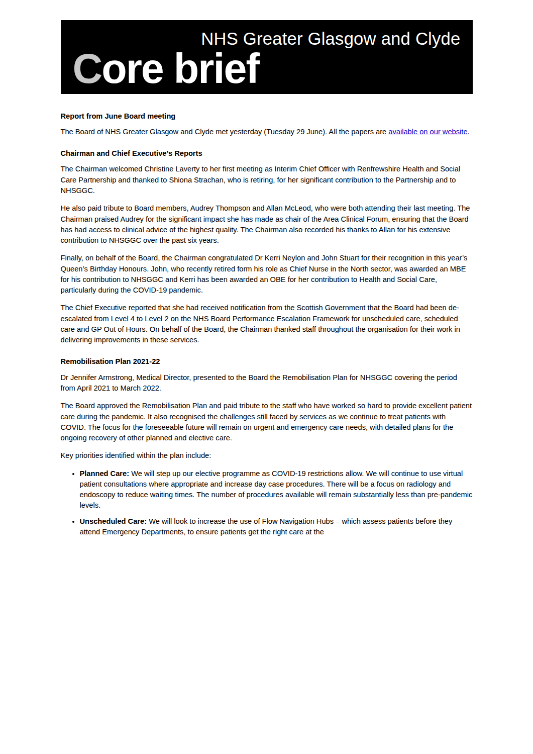NHS Greater Glasgow and Clyde
Core brief
Report from June Board meeting
The Board of NHS Greater Glasgow and Clyde met yesterday (Tuesday 29 June). All the papers are available on our website.
Chairman and Chief Executive’s Reports
The Chairman welcomed Christine Laverty to her first meeting as Interim Chief Officer with Renfrewshire Health and Social Care Partnership and thanked to Shiona Strachan, who is retiring, for her significant contribution to the Partnership and to NHSGGC.
He also paid tribute to Board members, Audrey Thompson and Allan McLeod, who were both attending their last meeting. The Chairman praised Audrey for the significant impact she has made as chair of the Area Clinical Forum, ensuring that the Board has had access to clinical advice of the highest quality. The Chairman also recorded his thanks to Allan for his extensive contribution to NHSGGC over the past six years.
Finally, on behalf of the Board, the Chairman congratulated Dr Kerri Neylon and John Stuart for their recognition in this year’s Queen’s Birthday Honours. John, who recently retired form his role as Chief Nurse in the North sector, was awarded an MBE for his contribution to NHSGGC and Kerri has been awarded an OBE for her contribution to Health and Social Care, particularly during the COVID-19 pandemic.
The Chief Executive reported that she had received notification from the Scottish Government that the Board had been de-escalated from Level 4 to Level 2 on the NHS Board Performance Escalation Framework for unscheduled care, scheduled care and GP Out of Hours. On behalf of the Board, the Chairman thanked staff throughout the organisation for their work in delivering improvements in these services.
Remobilisation Plan 2021-22
Dr Jennifer Armstrong, Medical Director, presented to the Board the Remobilisation Plan for NHSGGC covering the period from April 2021 to March 2022.
The Board approved the Remobilisation Plan and paid tribute to the staff who have worked so hard to provide excellent patient care during the pandemic. It also recognised the challenges still faced by services as we continue to treat patients with COVID. The focus for the foreseeable future will remain on urgent and emergency care needs, with detailed plans for the ongoing recovery of other planned and elective care.
Key priorities identified within the plan include:
Planned Care: We will step up our elective programme as COVID-19 restrictions allow. We will continue to use virtual patient consultations where appropriate and increase day case procedures. There will be a focus on radiology and endoscopy to reduce waiting times. The number of procedures available will remain substantially less than pre-pandemic levels.
Unscheduled Care: We will look to increase the use of Flow Navigation Hubs – which assess patients before they attend Emergency Departments, to ensure patients get the right care at the